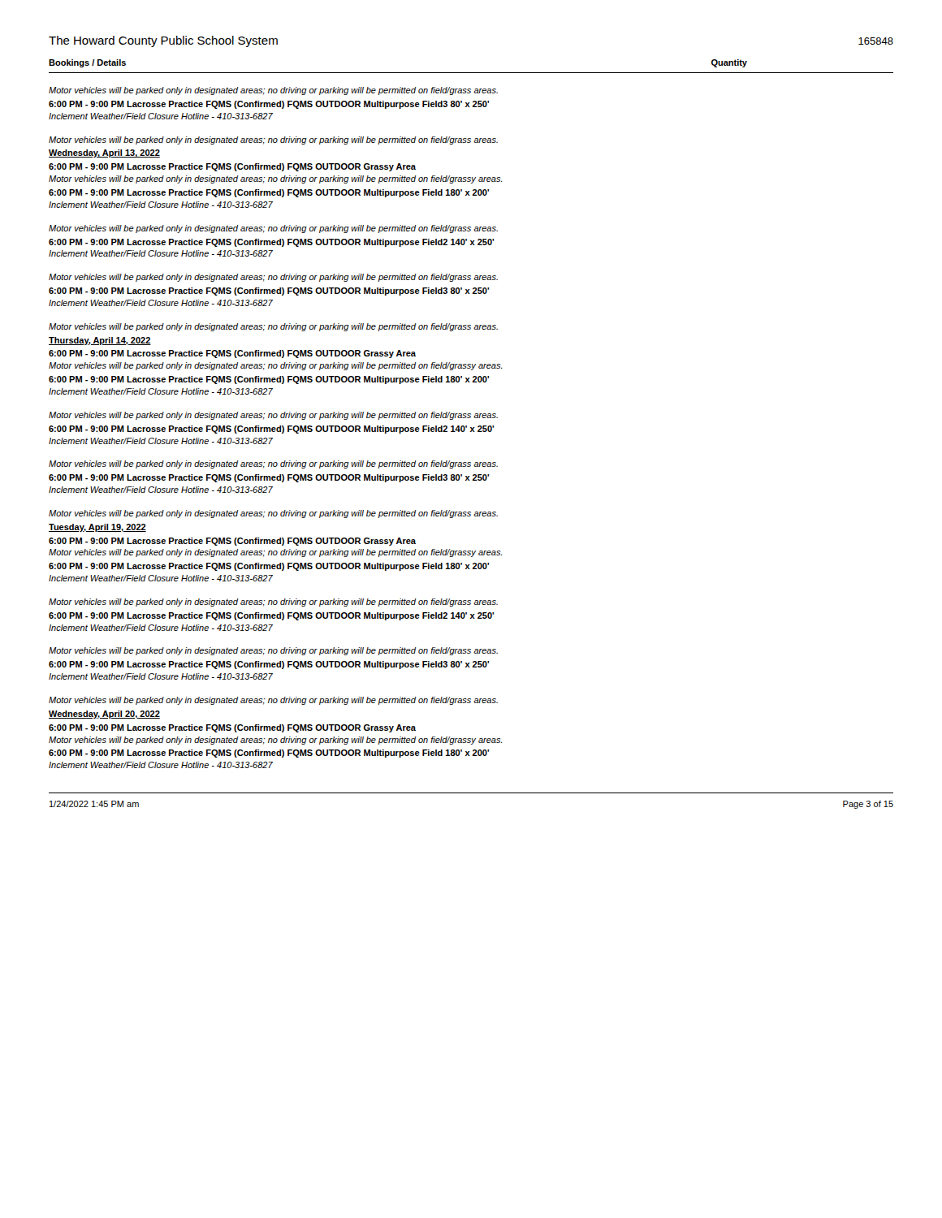The Howard County Public School System
165848
Bookings / Details
Quantity
Motor vehicles will be parked only in designated areas; no driving or parking will be permitted on field/grass areas.
6:00 PM - 9:00 PM Lacrosse Practice FQMS (Confirmed) FQMS OUTDOOR Multipurpose Field3 80' x 250'
Inclement Weather/Field Closure Hotline - 410-313-6827
Motor vehicles will be parked only in designated areas; no driving or parking will be permitted on field/grass areas.
Wednesday, April 13, 2022
6:00 PM - 9:00 PM Lacrosse Practice FQMS (Confirmed) FQMS OUTDOOR Grassy Area
Motor vehicles will be parked only in designated areas; no driving or parking will be permitted on field/grassy areas.
6:00 PM - 9:00 PM Lacrosse Practice FQMS (Confirmed) FQMS OUTDOOR Multipurpose Field 180' x 200'
Inclement Weather/Field Closure Hotline - 410-313-6827
Motor vehicles will be parked only in designated areas; no driving or parking will be permitted on field/grass areas.
6:00 PM - 9:00 PM Lacrosse Practice FQMS (Confirmed) FQMS OUTDOOR Multipurpose Field2 140' x 250'
Inclement Weather/Field Closure Hotline - 410-313-6827
Motor vehicles will be parked only in designated areas; no driving or parking will be permitted on field/grass areas.
6:00 PM - 9:00 PM Lacrosse Practice FQMS (Confirmed) FQMS OUTDOOR Multipurpose Field3 80' x 250'
Inclement Weather/Field Closure Hotline - 410-313-6827
Motor vehicles will be parked only in designated areas; no driving or parking will be permitted on field/grass areas.
Thursday, April 14, 2022
6:00 PM - 9:00 PM Lacrosse Practice FQMS (Confirmed) FQMS OUTDOOR Grassy Area
Motor vehicles will be parked only in designated areas; no driving or parking will be permitted on field/grassy areas.
6:00 PM - 9:00 PM Lacrosse Practice FQMS (Confirmed) FQMS OUTDOOR Multipurpose Field 180' x 200'
Inclement Weather/Field Closure Hotline - 410-313-6827
Motor vehicles will be parked only in designated areas; no driving or parking will be permitted on field/grass areas.
6:00 PM - 9:00 PM Lacrosse Practice FQMS (Confirmed) FQMS OUTDOOR Multipurpose Field2 140' x 250'
Inclement Weather/Field Closure Hotline - 410-313-6827
Motor vehicles will be parked only in designated areas; no driving or parking will be permitted on field/grass areas.
6:00 PM - 9:00 PM Lacrosse Practice FQMS (Confirmed) FQMS OUTDOOR Multipurpose Field3 80' x 250'
Inclement Weather/Field Closure Hotline - 410-313-6827
Motor vehicles will be parked only in designated areas; no driving or parking will be permitted on field/grass areas.
Tuesday, April 19, 2022
6:00 PM - 9:00 PM Lacrosse Practice FQMS (Confirmed) FQMS OUTDOOR Grassy Area
Motor vehicles will be parked only in designated areas; no driving or parking will be permitted on field/grassy areas.
6:00 PM - 9:00 PM Lacrosse Practice FQMS (Confirmed) FQMS OUTDOOR Multipurpose Field 180' x 200'
Inclement Weather/Field Closure Hotline - 410-313-6827
Motor vehicles will be parked only in designated areas; no driving or parking will be permitted on field/grass areas.
6:00 PM - 9:00 PM Lacrosse Practice FQMS (Confirmed) FQMS OUTDOOR Multipurpose Field2 140' x 250'
Inclement Weather/Field Closure Hotline - 410-313-6827
Motor vehicles will be parked only in designated areas; no driving or parking will be permitted on field/grass areas.
6:00 PM - 9:00 PM Lacrosse Practice FQMS (Confirmed) FQMS OUTDOOR Multipurpose Field3 80' x 250'
Inclement Weather/Field Closure Hotline - 410-313-6827
Motor vehicles will be parked only in designated areas; no driving or parking will be permitted on field/grass areas.
Wednesday, April 20, 2022
6:00 PM - 9:00 PM Lacrosse Practice FQMS (Confirmed) FQMS OUTDOOR Grassy Area
Motor vehicles will be parked only in designated areas; no driving or parking will be permitted on field/grassy areas.
6:00 PM - 9:00 PM Lacrosse Practice FQMS (Confirmed) FQMS OUTDOOR Multipurpose Field 180' x 200'
Inclement Weather/Field Closure Hotline - 410-313-6827
1/24/2022 1:45 PM am
Page 3 of 15